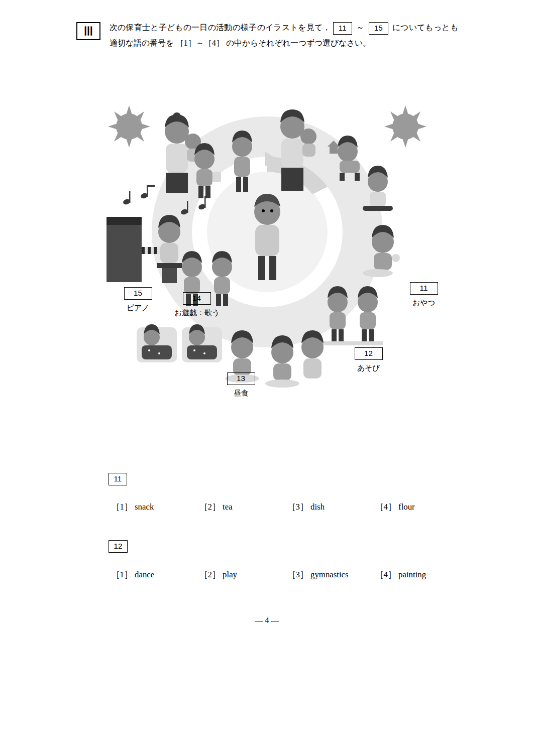Ⅲ
次の保育士と子どもの一日の活動の様子のイラストを見て，11 ～ 15 についてもっとも適切な語の番号を ［1］～［4］ の中からそれぞれ一つずつ選びなさい。
11おやつ
12あそび
13昼食
14お遊戯：歌う
15ピアノ
11
［1］ snack ［2］ tea ［3］ dish ［4］ flour
12
［1］ dance ［2］ play ［3］ gymnastics ［4］ painting
― 4 ―